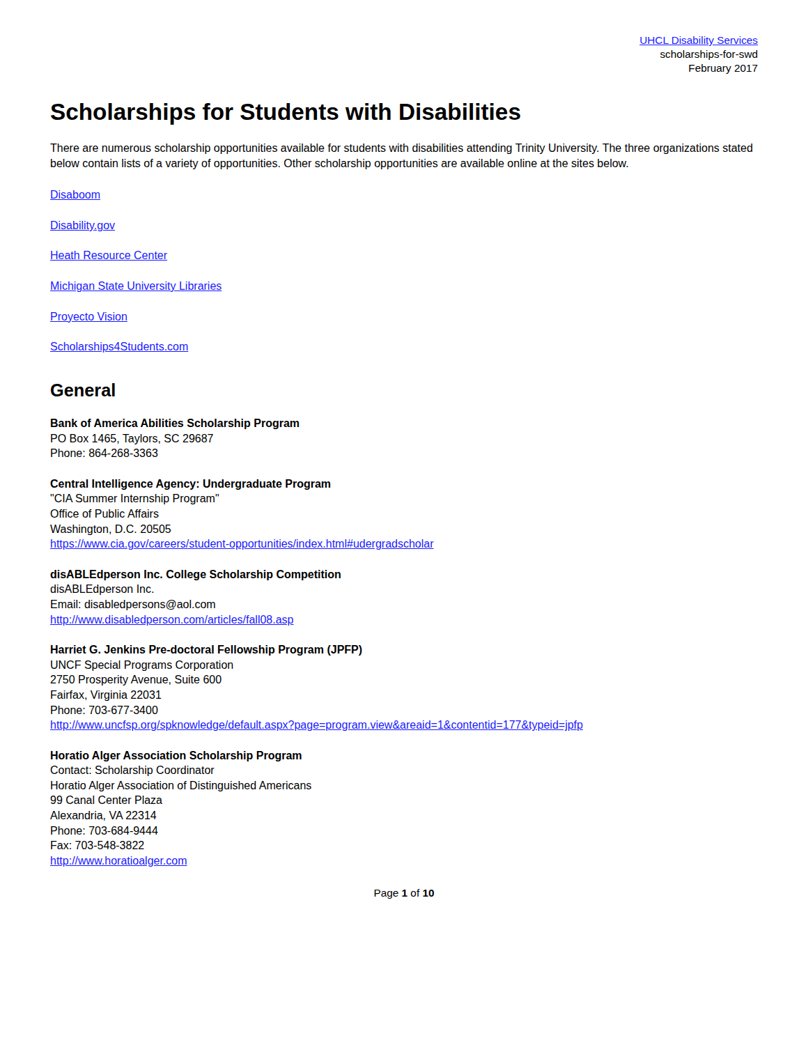UHCL Disability Services
scholarships-for-swd
February 2017
Scholarships for Students with Disabilities
There are numerous scholarship opportunities available for students with disabilities attending Trinity University. The three organizations stated below contain lists of a variety of opportunities. Other scholarship opportunities are available online at the sites below.
Disaboom
Disability.gov
Heath Resource Center
Michigan State University Libraries
Proyecto Vision
Scholarships4Students.com
General
Bank of America Abilities Scholarship Program
PO Box 1465, Taylors, SC 29687
Phone: 864-268-3363
Central Intelligence Agency: Undergraduate Program
"CIA Summer Internship Program"
Office of Public Affairs
Washington, D.C. 20505
https://www.cia.gov/careers/student-opportunities/index.html#udergradscholar
disABLEdperson Inc. College Scholarship Competition
disABLEdperson Inc.
Email: disabledpersons@aol.com
http://www.disabledperson.com/articles/fall08.asp
Harriet G. Jenkins Pre-doctoral Fellowship Program (JPFP)
UNCF Special Programs Corporation
2750 Prosperity Avenue, Suite 600
Fairfax, Virginia 22031
Phone: 703-677-3400
http://www.uncfsp.org/spknowledge/default.aspx?page=program.view&areaid=1&contentid=177&typeid=jpfp
Horatio Alger Association Scholarship Program
Contact: Scholarship Coordinator
Horatio Alger Association of Distinguished Americans
99 Canal Center Plaza
Alexandria, VA 22314
Phone: 703-684-9444
Fax: 703-548-3822
http://www.horatioalger.com
Page 1 of 10